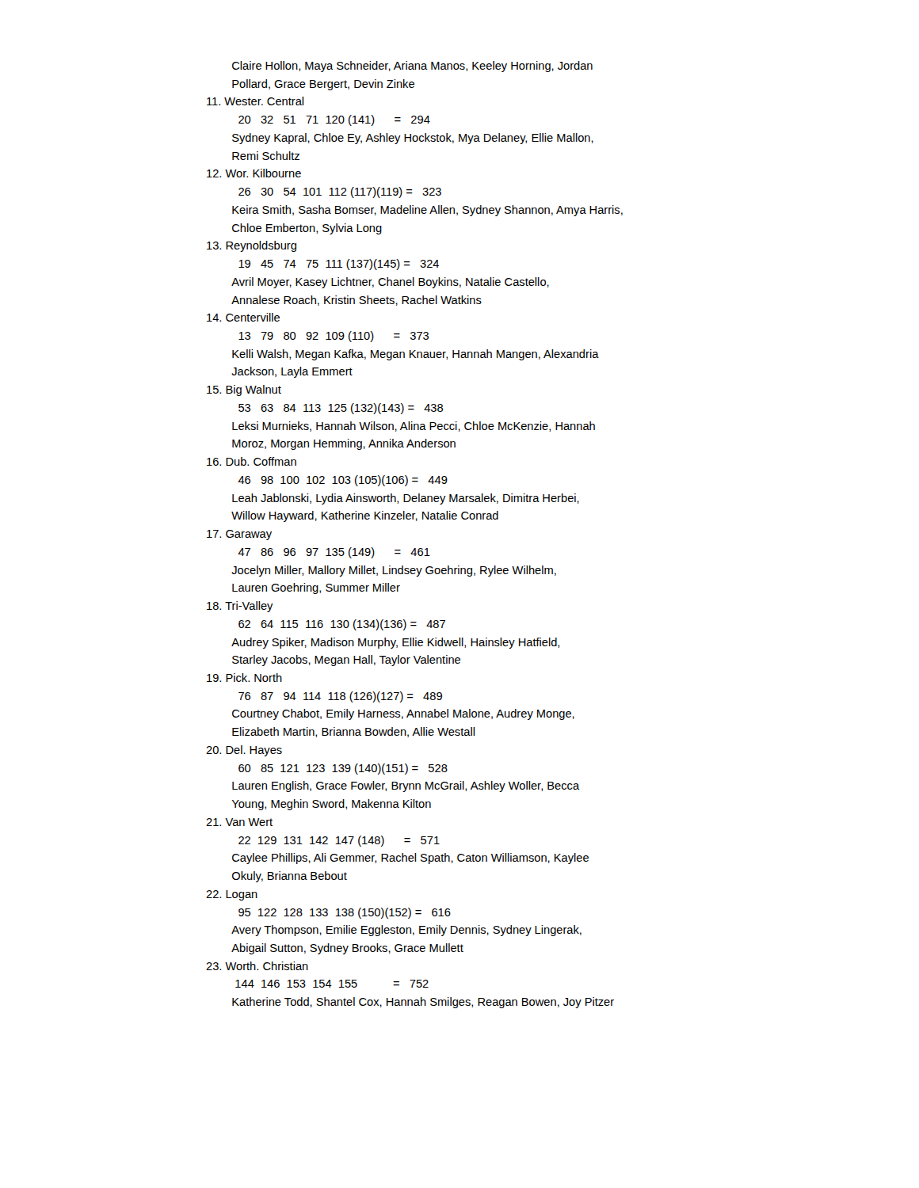Claire Hollon, Maya Schneider, Ariana Manos, Keeley Horning, Jordan
Pollard, Grace Bergert, Devin Zinke
11. Wester. Central
20 32 51 71 120 (141) = 294
Sydney Kapral, Chloe Ey, Ashley Hockstok, Mya Delaney, Ellie Mallon,
Remi Schultz
12. Wor. Kilbourne
26 30 54 101 112 (117)(119) = 323
Keira Smith, Sasha Bomser, Madeline Allen, Sydney Shannon, Amya Harris,
Chloe Emberton, Sylvia Long
13. Reynoldsburg
19 45 74 75 111 (137)(145) = 324
Avril Moyer, Kasey Lichtner, Chanel Boykins, Natalie Castello,
Annalese Roach, Kristin Sheets, Rachel Watkins
14. Centerville
13 79 80 92 109 (110) = 373
Kelli Walsh, Megan Kafka, Megan Knauer, Hannah Mangen, Alexandria
Jackson, Layla Emmert
15. Big Walnut
53 63 84 113 125 (132)(143) = 438
Leksi Murnieks, Hannah Wilson, Alina Pecci, Chloe McKenzie, Hannah
Moroz, Morgan Hemming, Annika Anderson
16. Dub. Coffman
46 98 100 102 103 (105)(106) = 449
Leah Jablonski, Lydia Ainsworth, Delaney Marsalek, Dimitra Herbei,
Willow Hayward, Katherine Kinzeler, Natalie Conrad
17. Garaway
47 86 96 97 135 (149) = 461
Jocelyn Miller, Mallory Millet, Lindsey Goehring, Rylee Wilhelm,
Lauren Goehring, Summer Miller
18. Tri-Valley
62 64 115 116 130 (134)(136) = 487
Audrey Spiker, Madison Murphy, Ellie Kidwell, Hainsley Hatfield,
Starley Jacobs, Megan Hall, Taylor Valentine
19. Pick. North
76 87 94 114 118 (126)(127) = 489
Courtney Chabot, Emily Harness, Annabel Malone, Audrey Monge,
Elizabeth Martin, Brianna Bowden, Allie Westall
20. Del. Hayes
60 85 121 123 139 (140)(151) = 528
Lauren English, Grace Fowler, Brynn McGrail, Ashley Woller, Becca
Young, Meghin Sword, Makenna Kilton
21. Van Wert
22 129 131 142 147 (148) = 571
Caylee Phillips, Ali Gemmer, Rachel Spath, Caton Williamson, Kaylee
Okuly, Brianna Bebout
22. Logan
95 122 128 133 138 (150)(152) = 616
Avery Thompson, Emilie Eggleston, Emily Dennis, Sydney Lingerak,
Abigail Sutton, Sydney Brooks, Grace Mullett
23. Worth. Christian
144 146 153 154 155 = 752
Katherine Todd, Shantel Cox, Hannah Smilges, Reagan Bowen, Joy Pitzer